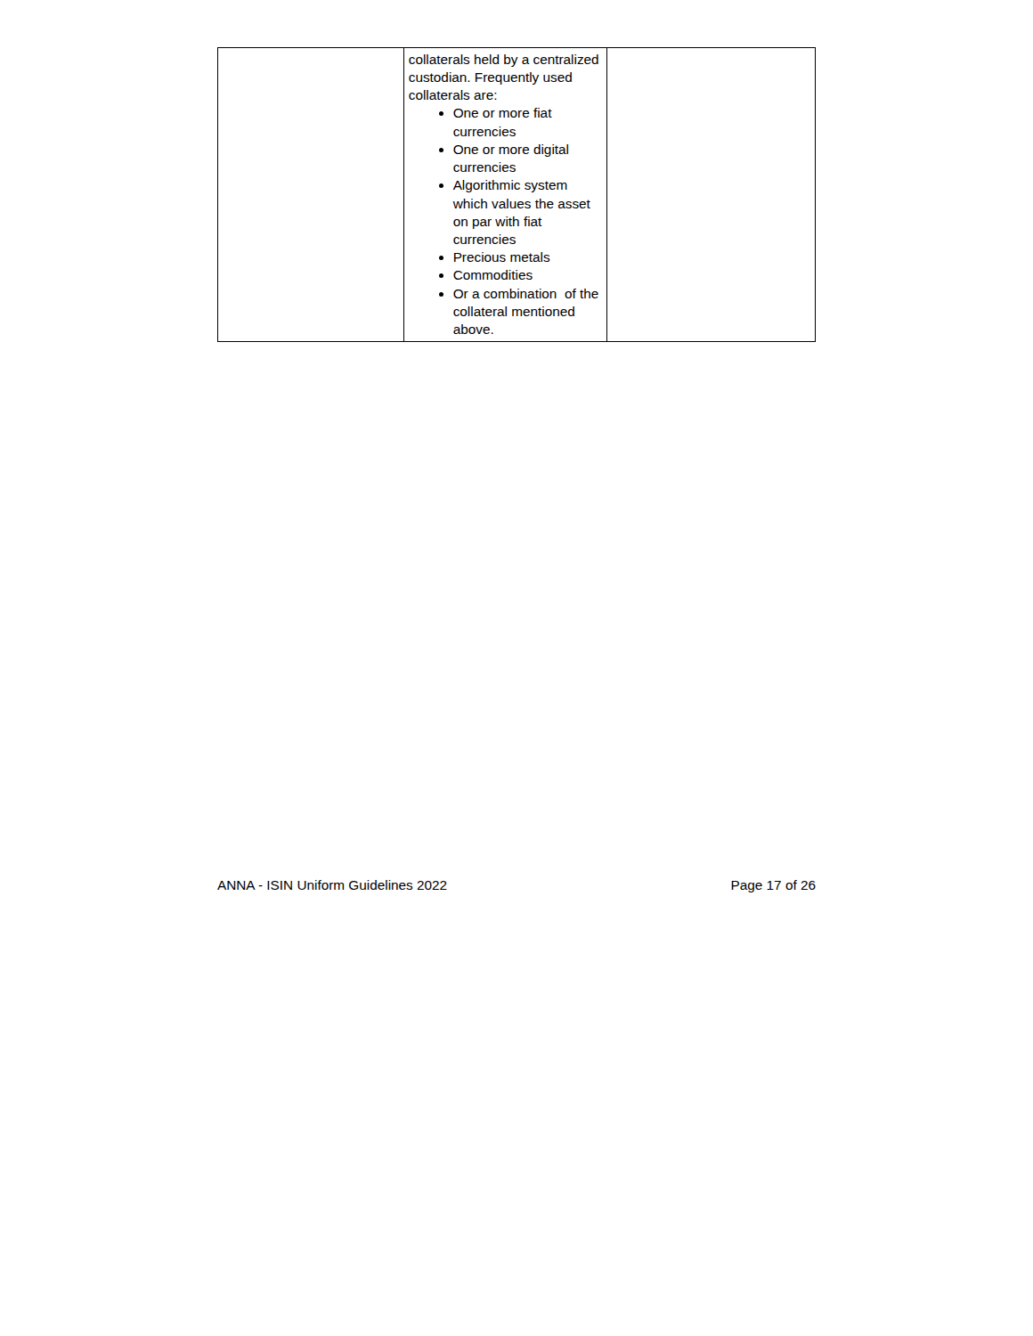| | collaterals held by a centralized custodian. Frequently used collaterals are: One or more fiat currencies One or more digital currencies Algorithmic system which values the asset on par with fiat currencies Precious metals Commodities Or a combination of the collateral mentioned above. | |
ANNA - ISIN Uniform Guidelines 2022 Page 17 of 26